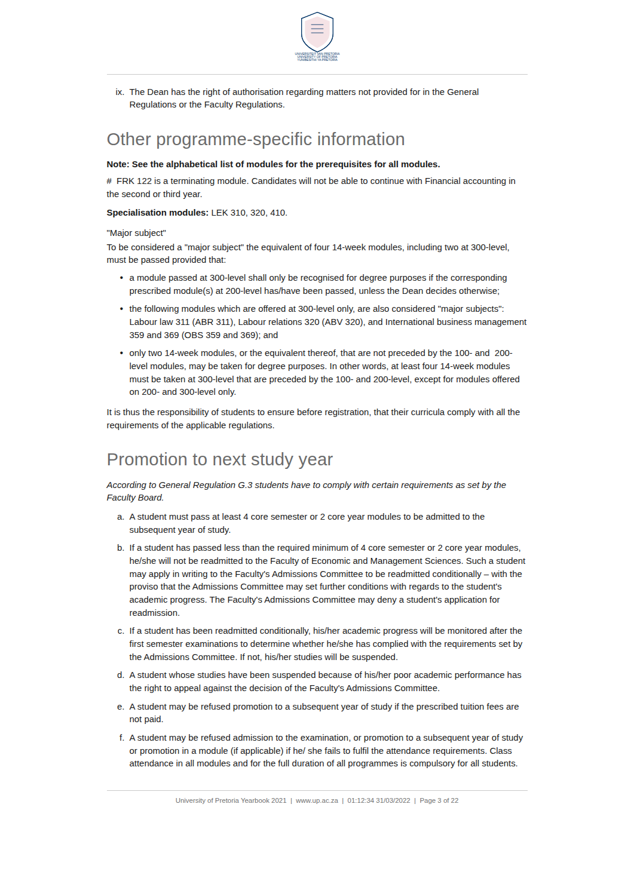The Dean has the right of authorisation regarding matters not provided for in the General Regulations or the Faculty Regulations.
Other programme-specific information
Note: See the alphabetical list of modules for the prerequisites for all modules.
# FRK 122 is a terminating module. Candidates will not be able to continue with Financial accounting in the second or third year.
Specialisation modules: LEK 310, 320, 410.
"Major subject"
To be considered a "major subject" the equivalent of four 14-week modules, including two at 300-level, must be passed provided that:
a module passed at 300-level shall only be recognised for degree purposes if the corresponding prescribed module(s) at 200-level has/have been passed, unless the Dean decides otherwise;
the following modules which are offered at 300-level only, are also considered "major subjects": Labour law 311 (ABR 311), Labour relations 320 (ABV 320), and International business management 359 and 369 (OBS 359 and 369); and
only two 14-week modules, or the equivalent thereof, that are not preceded by the 100- and 200-level modules, may be taken for degree purposes. In other words, at least four 14-week modules must be taken at 300-level that are preceded by the 100- and 200-level, except for modules offered on 200- and 300-level only.
It is thus the responsibility of students to ensure before registration, that their curricula comply with all the requirements of the applicable regulations.
Promotion to next study year
According to General Regulation G.3 students have to comply with certain requirements as set by the Faculty Board.
A student must pass at least 4 core semester or 2 core year modules to be admitted to the subsequent year of study.
If a student has passed less than the required minimum of 4 core semester or 2 core year modules, he/she will not be readmitted to the Faculty of Economic and Management Sciences. Such a student may apply in writing to the Faculty's Admissions Committee to be readmitted conditionally – with the proviso that the Admissions Committee may set further conditions with regards to the student's academic progress. The Faculty's Admissions Committee may deny a student's application for readmission.
If a student has been readmitted conditionally, his/her academic progress will be monitored after the first semester examinations to determine whether he/she has complied with the requirements set by the Admissions Committee. If not, his/her studies will be suspended.
A student whose studies have been suspended because of his/her poor academic performance has the right to appeal against the decision of the Faculty's Admissions Committee.
A student may be refused promotion to a subsequent year of study if the prescribed tuition fees are not paid.
A student may be refused admission to the examination, or promotion to a subsequent year of study or promotion in a module (if applicable) if he/ she fails to fulfil the attendance requirements. Class attendance in all modules and for the full duration of all programmes is compulsory for all students.
University of Pretoria Yearbook 2021 | www.up.ac.za | 01:12:34 31/03/2022 | Page 3 of 22